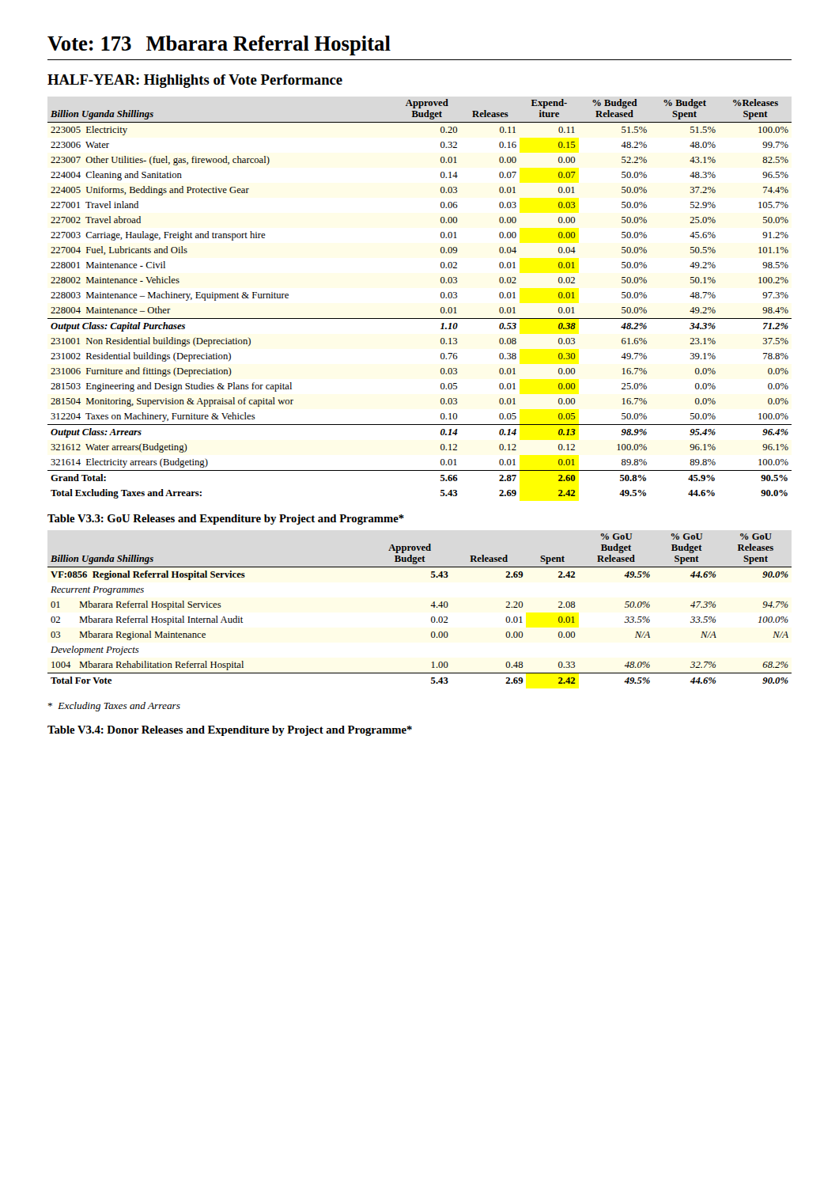Vote: 173 Mbarara Referral Hospital
HALF-YEAR: Highlights of Vote Performance
| Billion Uganda Shillings | Approved Budget | Releases | Expend- iture | % Budged Released | % Budget Spent | %Releases Spent |
| --- | --- | --- | --- | --- | --- | --- |
| 223005 Electricity | 0.20 | 0.11 | 0.11 | 51.5% | 51.5% | 100.0% |
| 223006 Water | 0.32 | 0.16 | 0.15 | 48.2% | 48.0% | 99.7% |
| 223007 Other Utilities- (fuel, gas, firewood, charcoal) | 0.01 | 0.00 | 0.00 | 52.2% | 43.1% | 82.5% |
| 224004 Cleaning and Sanitation | 0.14 | 0.07 | 0.07 | 50.0% | 48.3% | 96.5% |
| 224005 Uniforms, Beddings and Protective Gear | 0.03 | 0.01 | 0.01 | 50.0% | 37.2% | 74.4% |
| 227001 Travel inland | 0.06 | 0.03 | 0.03 | 50.0% | 52.9% | 105.7% |
| 227002 Travel abroad | 0.00 | 0.00 | 0.00 | 50.0% | 25.0% | 50.0% |
| 227003 Carriage, Haulage, Freight and transport hire | 0.01 | 0.00 | 0.00 | 50.0% | 45.6% | 91.2% |
| 227004 Fuel, Lubricants and Oils | 0.09 | 0.04 | 0.04 | 50.0% | 50.5% | 101.1% |
| 228001 Maintenance - Civil | 0.02 | 0.01 | 0.01 | 50.0% | 49.2% | 98.5% |
| 228002 Maintenance - Vehicles | 0.03 | 0.02 | 0.02 | 50.0% | 50.1% | 100.2% |
| 228003 Maintenance – Machinery, Equipment & Furniture | 0.03 | 0.01 | 0.01 | 50.0% | 48.7% | 97.3% |
| 228004 Maintenance – Other | 0.01 | 0.01 | 0.01 | 50.0% | 49.2% | 98.4% |
| Output Class: Capital Purchases | 1.10 | 0.53 | 0.38 | 48.2% | 34.3% | 71.2% |
| 231001 Non Residential buildings (Depreciation) | 0.13 | 0.08 | 0.03 | 61.6% | 23.1% | 37.5% |
| 231002 Residential buildings (Depreciation) | 0.76 | 0.38 | 0.30 | 49.7% | 39.1% | 78.8% |
| 231006 Furniture and fittings (Depreciation) | 0.03 | 0.01 | 0.00 | 16.7% | 0.0% | 0.0% |
| 281503 Engineering and Design Studies & Plans for capital | 0.05 | 0.01 | 0.00 | 25.0% | 0.0% | 0.0% |
| 281504 Monitoring, Supervision & Appraisal of capital wor | 0.03 | 0.01 | 0.00 | 16.7% | 0.0% | 0.0% |
| 312204 Taxes on Machinery, Furniture & Vehicles | 0.10 | 0.05 | 0.05 | 50.0% | 50.0% | 100.0% |
| Output Class: Arrears | 0.14 | 0.14 | 0.13 | 98.9% | 95.4% | 96.4% |
| 321612 Water arrears(Budgeting) | 0.12 | 0.12 | 0.12 | 100.0% | 96.1% | 96.1% |
| 321614 Electricity arrears (Budgeting) | 0.01 | 0.01 | 0.01 | 89.8% | 89.8% | 100.0% |
| Grand Total: | 5.66 | 2.87 | 2.60 | 50.8% | 45.9% | 90.5% |
| Total Excluding Taxes and Arrears: | 5.43 | 2.69 | 2.42 | 49.5% | 44.6% | 90.0% |
Table V3.3: GoU Releases and Expenditure by Project and Programme*
| Billion Uganda Shillings | Approved Budget | Released | Spent | % GoU Budget Released | % GoU Budget Spent | % GoU Releases Spent |
| --- | --- | --- | --- | --- | --- | --- |
| VF:0856 Regional Referral Hospital Services | 5.43 | 2.69 | 2.42 | 49.5% | 44.6% | 90.0% |
| Recurrent Programmes |
| 01 | Mbarara Referral Hospital Services | 4.40 | 2.20 | 2.08 | 50.0% | 47.3% | 94.7% |
| 02 | Mbarara Referral Hospital Internal Audit | 0.02 | 0.01 | 0.01 | 33.5% | 33.5% | 100.0% |
| 03 | Mbarara Regional Maintenance | 0.00 | 0.00 | 0.00 | N/A | N/A | N/A |
| Development Projects |
| 1004 | Mbarara Rehabilitation Referral Hospital | 1.00 | 0.48 | 0.33 | 48.0% | 32.7% | 68.2% |
| Total For Vote | 5.43 | 2.69 | 2.42 | 49.5% | 44.6% | 90.0% |
* Excluding Taxes and Arrears
Table V3.4: Donor Releases and Expenditure by Project and Programme*